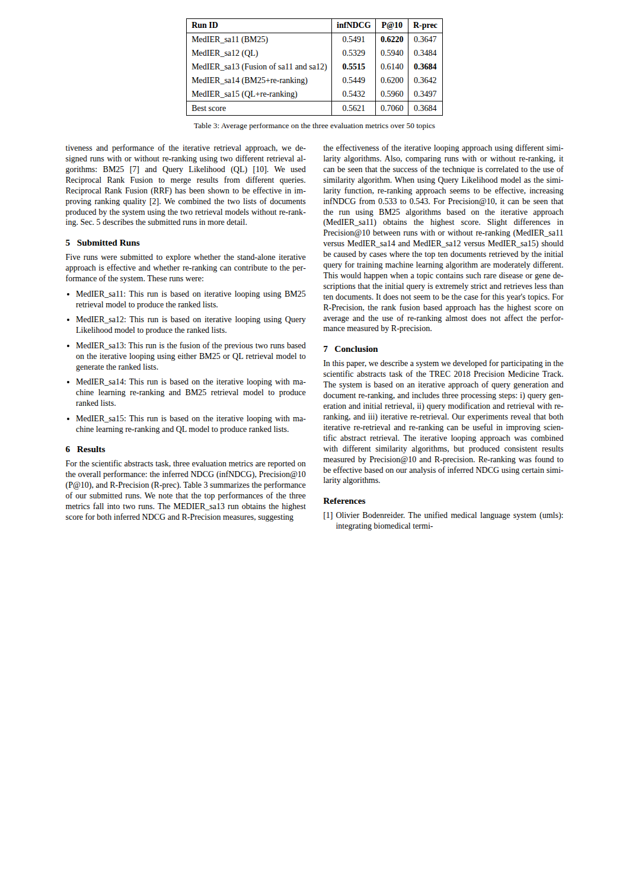| Run ID | infNDCG | P@10 | R-prec |
| --- | --- | --- | --- |
| MedIER_sa11 (BM25) | 0.5491 | 0.6220 | 0.3647 |
| MedIER_sa12 (QL) | 0.5329 | 0.5940 | 0.3484 |
| MedIER_sa13 (Fusion of sa11 and sa12) | 0.5515 | 0.6140 | 0.3684 |
| MedIER_sa14 (BM25+re-ranking) | 0.5449 | 0.6200 | 0.3642 |
| MedIER_sa15 (QL+re-ranking) | 0.5432 | 0.5960 | 0.3497 |
| Best score | 0.5621 | 0.7060 | 0.3684 |
Table 3: Average performance on the three evaluation metrics over 50 topics
tiveness and performance of the iterative retrieval approach, we designed runs with or without re-ranking using two different retrieval algorithms: BM25 [7] and Query Likelihood (QL) [10]. We used Reciprocal Rank Fusion to merge results from different queries. Reciprocal Rank Fusion (RRF) has been shown to be effective in improving ranking quality [2]. We combined the two lists of documents produced by the system using the two retrieval models without re-ranking. Sec. 5 describes the submitted runs in more detail.
5 Submitted Runs
Five runs were submitted to explore whether the stand-alone iterative approach is effective and whether re-ranking can contribute to the performance of the system. These runs were:
MedIER_sa11: This run is based on iterative looping using BM25 retrieval model to produce the ranked lists.
MedIER_sa12: This run is based on iterative looping using Query Likelihood model to produce the ranked lists.
MedIER_sa13: This run is the fusion of the previous two runs based on the iterative looping using either BM25 or QL retrieval model to generate the ranked lists.
MedIER_sa14: This run is based on the iterative looping with machine learning re-ranking and BM25 retrieval model to produce ranked lists.
MedIER_sa15: This run is based on the iterative looping with machine learning re-ranking and QL model to produce ranked lists.
6 Results
For the scientific abstracts task, three evaluation metrics are reported on the overall performance: the inferred NDCG (infNDCG), Precision@10 (P@10), and R-Precision (R-prec). Table 3 summarizes the performance of our submitted runs. We note that the top performances of the three metrics fall into two runs. The MEDIER_sa13 run obtains the highest score for both inferred NDCG and R-Precision measures, suggesting
the effectiveness of the iterative looping approach using different similarity algorithms. Also, comparing runs with or without re-ranking, it can be seen that the success of the technique is correlated to the use of similarity algorithm. When using Query Likelihood model as the similarity function, re-ranking approach seems to be effective, increasing infNDCG from 0.533 to 0.543. For Precision@10, it can be seen that the run using BM25 algorithms based on the iterative approach (MedIER_sa11) obtains the highest score. Slight differences in Precision@10 between runs with or without re-ranking (MedIER_sa11 versus MedIER_sa14 and MedIER_sa12 versus MedIER_sa15) should be caused by cases where the top ten documents retrieved by the initial query for training machine learning algorithm are moderately different. This would happen when a topic contains such rare disease or gene descriptions that the initial query is extremely strict and retrieves less than ten documents. It does not seem to be the case for this year's topics. For R-Precision, the rank fusion based approach has the highest score on average and the use of re-ranking almost does not affect the performance measured by R-precision.
7 Conclusion
In this paper, we describe a system we developed for participating in the scientific abstracts task of the TREC 2018 Precision Medicine Track. The system is based on an iterative approach of query generation and document re-ranking, and includes three processing steps: i) query generation and initial retrieval, ii) query modification and retrieval with re-ranking, and iii) iterative re-retrieval. Our experiments reveal that both iterative re-retrieval and re-ranking can be useful in improving scientific abstract retrieval. The iterative looping approach was combined with different similarity algorithms, but produced consistent results measured by Precision@10 and R-precision. Re-ranking was found to be effective based on our analysis of inferred NDCG using certain similarity algorithms.
References
[1] Olivier Bodenreider. The unified medical language system (umls): integrating biomedical termi-